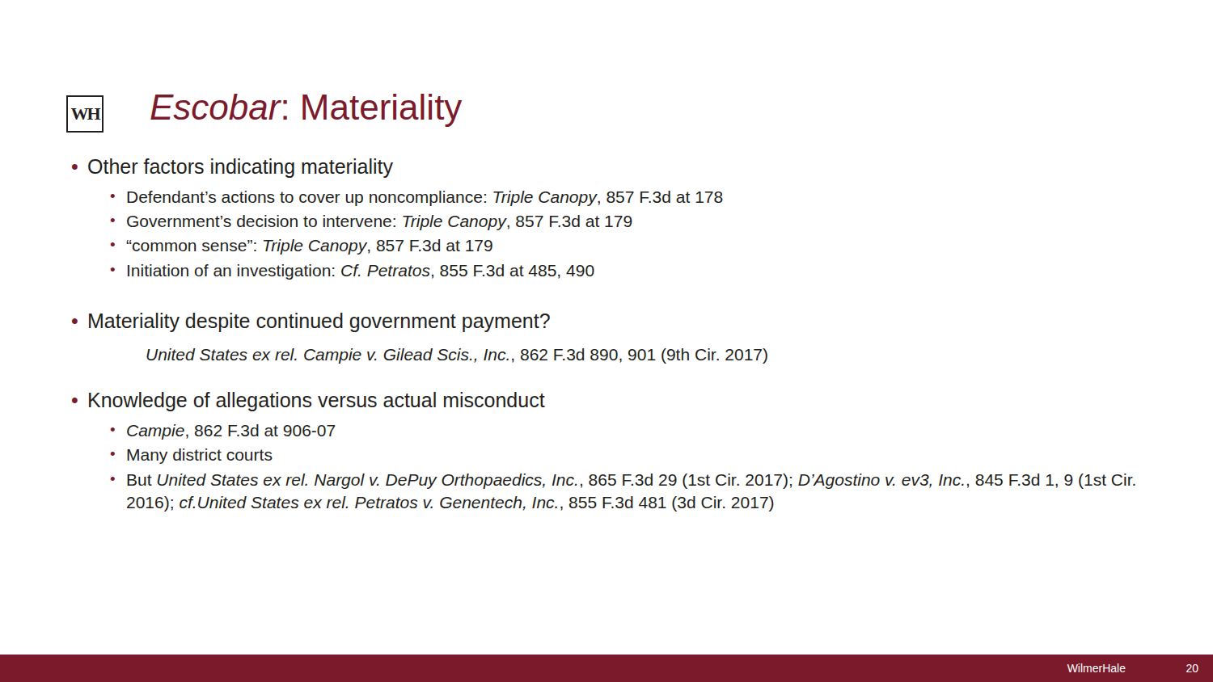WH
Escobar: Materiality
Other factors indicating materiality
Defendant’s actions to cover up noncompliance: Triple Canopy, 857 F.3d at 178
Government’s decision to intervene: Triple Canopy, 857 F.3d at 179
“common sense”: Triple Canopy, 857 F.3d at 179
Initiation of an investigation: Cf. Petratos, 855 F.3d at 485, 490
Materiality despite continued government payment?
United States ex rel. Campie v. Gilead Scis., Inc., 862 F.3d 890, 901 (9th Cir. 2017)
Knowledge of allegations versus actual misconduct
Campie, 862 F.3d at 906-07
Many district courts
But United States ex rel. Nargol v. DePuy Orthopaedics, Inc., 865 F.3d 29 (1st Cir. 2017); D’Agostino v. ev3, Inc., 845 F.3d 1, 9 (1st Cir. 2016); cf.United States ex rel. Petratos v. Genentech, Inc., 855 F.3d 481 (3d Cir. 2017)
WilmerHale 20